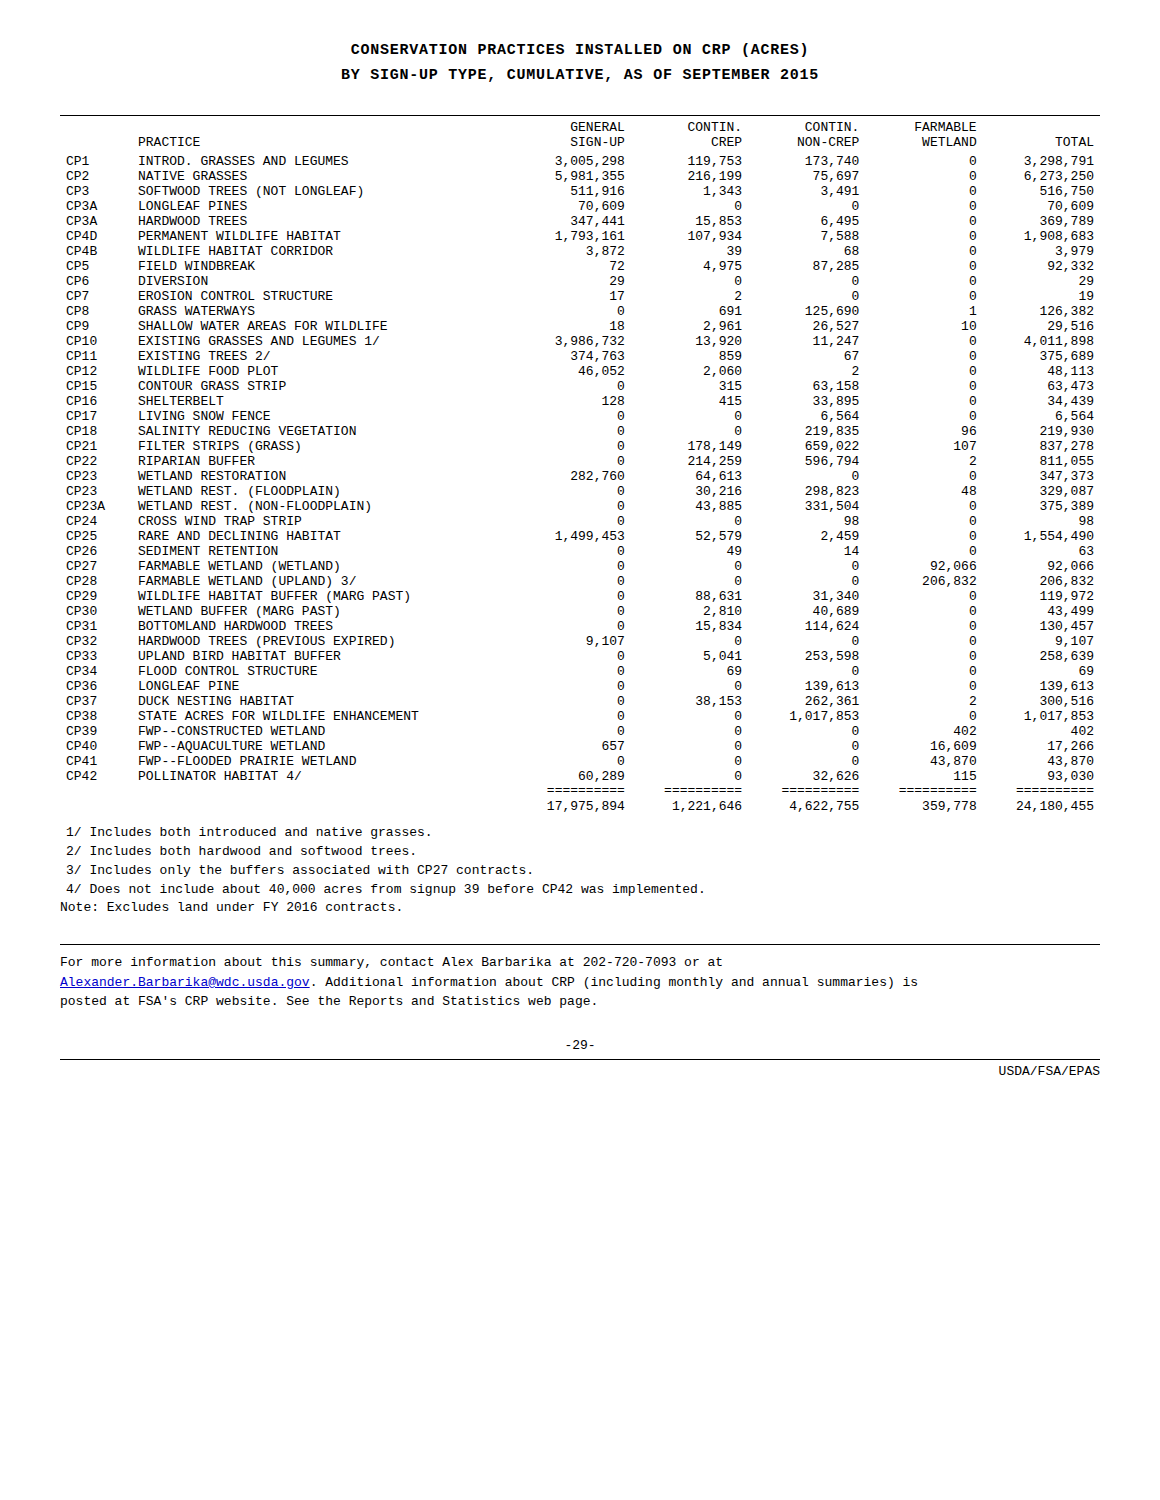CONSERVATION PRACTICES INSTALLED ON CRP (ACRES)
BY SIGN-UP TYPE, CUMULATIVE, AS OF SEPTEMBER 2015
| | | GENERAL | CONTIN. | CONTIN. | FARMABLE | |
| --- | --- | --- | --- | --- | --- | --- |
| | PRACTICE | SIGN-UP | CREP | NON-CREP | WETLAND | TOTAL |
| CP1 | INTROD. GRASSES AND LEGUMES | 3,005,298 | 119,753 | 173,740 | 0 | 3,298,791 |
| CP2 | NATIVE GRASSES | 5,981,355 | 216,199 | 75,697 | 0 | 6,273,250 |
| CP3 | SOFTWOOD TREES (NOT LONGLEAF) | 511,916 | 1,343 | 3,491 | 0 | 516,750 |
| CP3A | LONGLEAF PINES | 70,609 | 0 | 0 | 0 | 70,609 |
| CP3A | HARDWOOD TREES | 347,441 | 15,853 | 6,495 | 0 | 369,789 |
| CP4D | PERMANENT WILDLIFE HABITAT | 1,793,161 | 107,934 | 7,588 | 0 | 1,908,683 |
| CP4B | WILDLIFE HABITAT CORRIDOR | 3,872 | 39 | 68 | 0 | 3,979 |
| CP5 | FIELD WINDBREAK | 72 | 4,975 | 87,285 | 0 | 92,332 |
| CP6 | DIVERSION | 29 | 0 | 0 | 0 | 29 |
| CP7 | EROSION CONTROL STRUCTURE | 17 | 2 | 0 | 0 | 19 |
| CP8 | GRASS WATERWAYS | 0 | 691 | 125,690 | 1 | 126,382 |
| CP9 | SHALLOW WATER AREAS FOR WILDLIFE | 18 | 2,961 | 26,527 | 10 | 29,516 |
| CP10 | EXISTING GRASSES AND LEGUMES 1/ | 3,986,732 | 13,920 | 11,247 | 0 | 4,011,898 |
| CP11 | EXISTING TREES 2/ | 374,763 | 859 | 67 | 0 | 375,689 |
| CP12 | WILDLIFE FOOD PLOT | 46,052 | 2,060 | 2 | 0 | 48,113 |
| CP15 | CONTOUR GRASS STRIP | 0 | 315 | 63,158 | 0 | 63,473 |
| CP16 | SHELTERBELT | 128 | 415 | 33,895 | 0 | 34,439 |
| CP17 | LIVING SNOW FENCE | 0 | 0 | 6,564 | 0 | 6,564 |
| CP18 | SALINITY REDUCING VEGETATION | 0 | 0 | 219,835 | 96 | 219,930 |
| CP21 | FILTER STRIPS (GRASS) | 0 | 178,149 | 659,022 | 107 | 837,278 |
| CP22 | RIPARIAN BUFFER | 0 | 214,259 | 596,794 | 2 | 811,055 |
| CP23 | WETLAND RESTORATION | 282,760 | 64,613 | 0 | 0 | 347,373 |
| CP23 | WETLAND REST. (FLOODPLAIN) | 0 | 30,216 | 298,823 | 48 | 329,087 |
| CP23A | WETLAND REST. (NON-FLOODPLAIN) | 0 | 43,885 | 331,504 | 0 | 375,389 |
| CP24 | CROSS WIND TRAP STRIP | 0 | 0 | 98 | 0 | 98 |
| CP25 | RARE AND DECLINING HABITAT | 1,499,453 | 52,579 | 2,459 | 0 | 1,554,490 |
| CP26 | SEDIMENT RETENTION | 0 | 49 | 14 | 0 | 63 |
| CP27 | FARMABLE WETLAND (WETLAND) | 0 | 0 | 0 | 92,066 | 92,066 |
| CP28 | FARMABLE WETLAND (UPLAND) 3/ | 0 | 0 | 0 | 206,832 | 206,832 |
| CP29 | WILDLIFE HABITAT BUFFER (MARG PAST) | 0 | 88,631 | 31,340 | 0 | 119,972 |
| CP30 | WETLAND BUFFER (MARG PAST) | 0 | 2,810 | 40,689 | 0 | 43,499 |
| CP31 | BOTTOMLAND HARDWOOD TREES | 0 | 15,834 | 114,624 | 0 | 130,457 |
| CP32 | HARDWOOD TREES (PREVIOUS EXPIRED) | 9,107 | 0 | 0 | 0 | 9,107 |
| CP33 | UPLAND BIRD HABITAT BUFFER | 0 | 5,041 | 253,598 | 0 | 258,639 |
| CP34 | FLOOD CONTROL STRUCTURE | 0 | 69 | 0 | 0 | 69 |
| CP36 | LONGLEAF PINE | 0 | 0 | 139,613 | 0 | 139,613 |
| CP37 | DUCK NESTING HABITAT | 0 | 38,153 | 262,361 | 2 | 300,516 |
| CP38 | STATE ACRES FOR WILDLIFE ENHANCEMENT | 0 | 0 | 1,017,853 | 0 | 1,017,853 |
| CP39 | FWP--CONSTRUCTED WETLAND | 0 | 0 | 0 | 402 | 402 |
| CP40 | FWP--AQUACULTURE WETLAND | 657 | 0 | 0 | 16,609 | 17,266 |
| CP41 | FWP--FLOODED PRAIRIE WETLAND | 0 | 0 | 0 | 43,870 | 43,870 |
| CP42 | POLLINATOR HABITAT 4/ | 60,289 | 0 | 32,626 | 115 | 93,030 |
| | | ========== | ========== | ========== | ========== | ========== |
| | | 17,975,894 | 1,221,646 | 4,622,755 | 359,778 | 24,180,455 |
1/ Includes both introduced and native grasses.
2/ Includes both hardwood and softwood trees.
3/ Includes only the buffers associated with CP27 contracts.
4/ Does not include about 40,000 acres from signup 39 before CP42 was implemented.
Note: Excludes land under FY 2016 contracts.
For more information about this summary, contact Alex Barbarika at 202-720-7093 or at
Alexander.Barbarika@wdc.usda.gov. Additional information about CRP (including monthly and annual summaries) is
posted at FSA's CRP website. See the Reports and Statistics web page.
-29-
USDA/FSA/EPAS